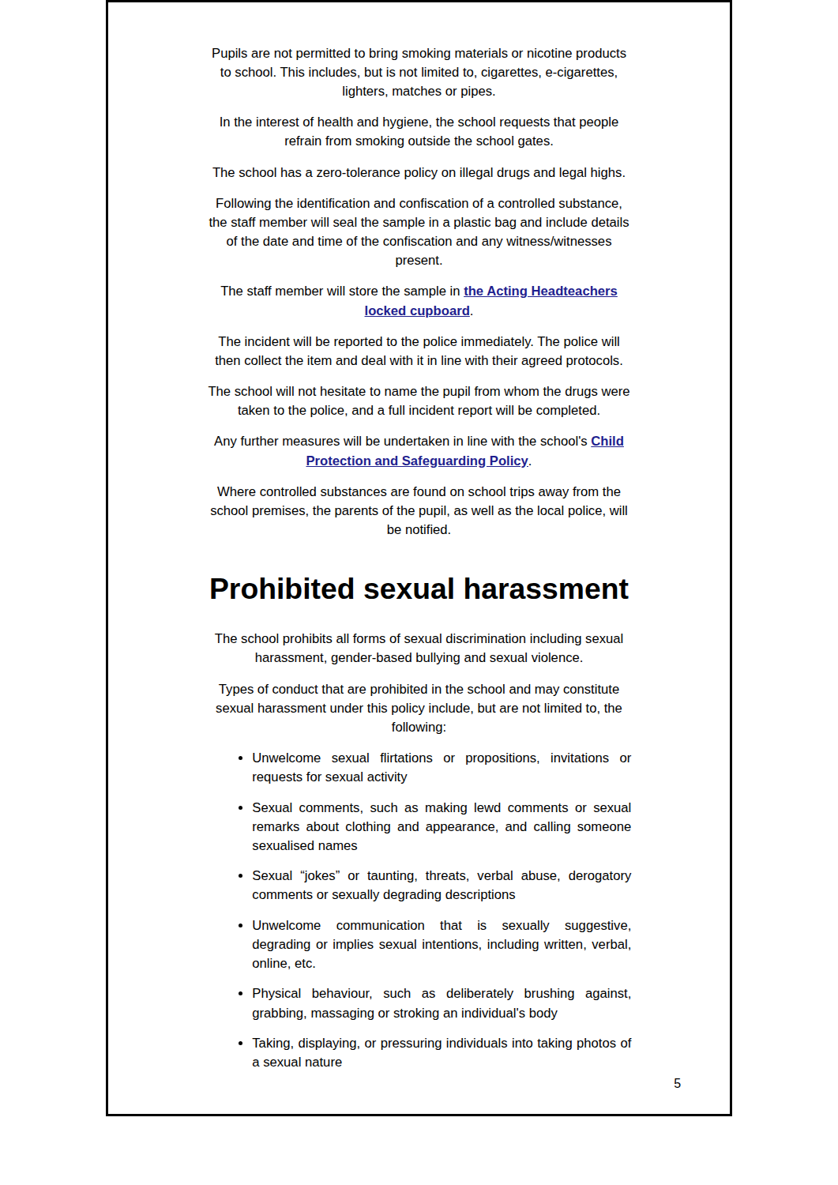Pupils are not permitted to bring smoking materials or nicotine products to school. This includes, but is not limited to, cigarettes, e-cigarettes, lighters, matches or pipes.
In the interest of health and hygiene, the school requests that people refrain from smoking outside the school gates.
The school has a zero-tolerance policy on illegal drugs and legal highs.
Following the identification and confiscation of a controlled substance, the staff member will seal the sample in a plastic bag and include details of the date and time of the confiscation and any witness/witnesses present.
The staff member will store the sample in the Acting Headteachers locked cupboard.
The incident will be reported to the police immediately. The police will then collect the item and deal with it in line with their agreed protocols.
The school will not hesitate to name the pupil from whom the drugs were taken to the police, and a full incident report will be completed.
Any further measures will be undertaken in line with the school's Child Protection and Safeguarding Policy.
Where controlled substances are found on school trips away from the school premises, the parents of the pupil, as well as the local police, will be notified.
Prohibited sexual harassment
The school prohibits all forms of sexual discrimination including sexual harassment, gender-based bullying and sexual violence.
Types of conduct that are prohibited in the school and may constitute sexual harassment under this policy include, but are not limited to, the following:
Unwelcome sexual flirtations or propositions, invitations or requests for sexual activity
Sexual comments, such as making lewd comments or sexual remarks about clothing and appearance, and calling someone sexualised names
Sexual “jokes” or taunting, threats, verbal abuse, derogatory comments or sexually degrading descriptions
Unwelcome communication that is sexually suggestive, degrading or implies sexual intentions, including written, verbal, online, etc.
Physical behaviour, such as deliberately brushing against, grabbing, massaging or stroking an individual's body
Taking, displaying, or pressuring individuals into taking photos of a sexual nature
5